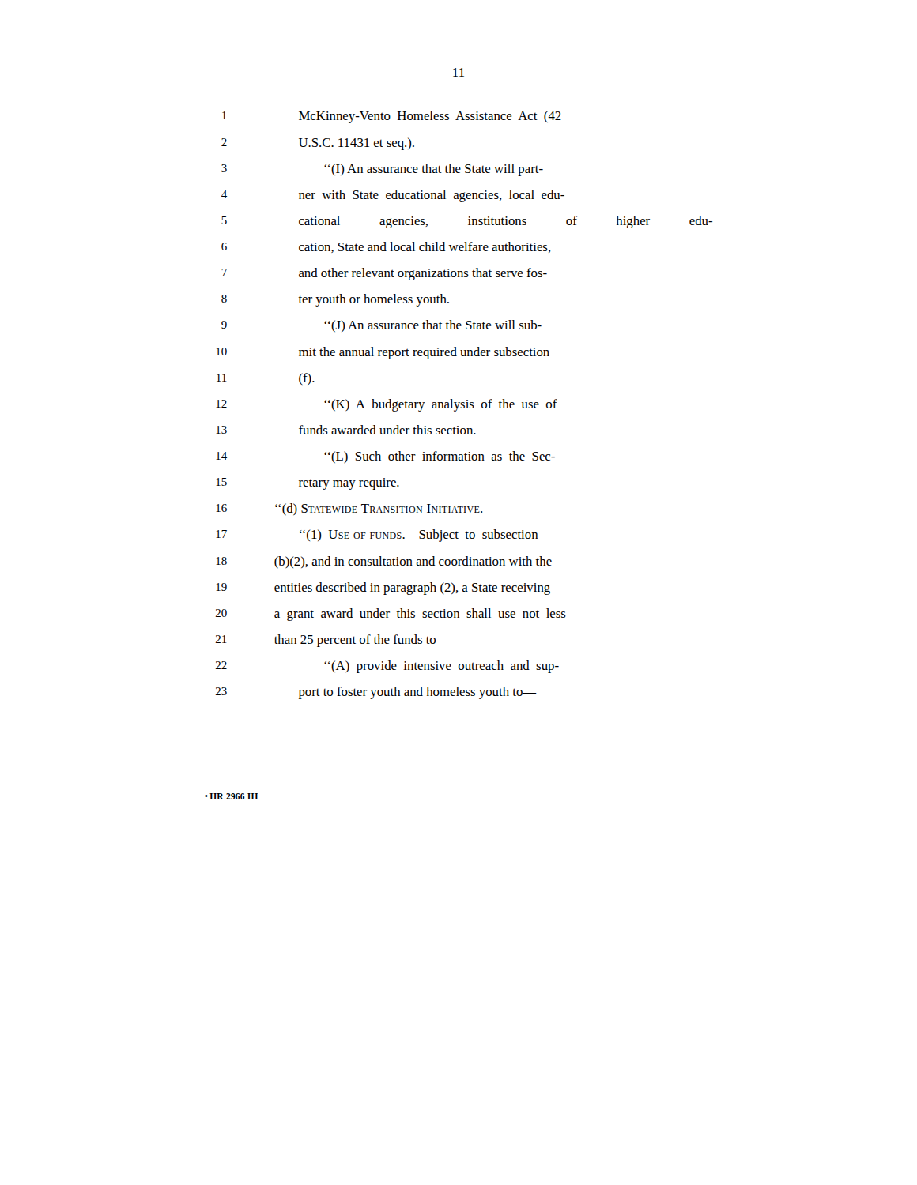11
McKinney-Vento Homeless Assistance Act (42
U.S.C. 11431 et seq.).
‘‘(I) An assurance that the State will part-
ner with State educational agencies, local edu-
cational agencies, institutions of higher edu-
cation, State and local child welfare authorities,
and other relevant organizations that serve fos-
ter youth or homeless youth.
‘‘(J) An assurance that the State will sub-
mit the annual report required under subsection
(f).
‘‘(K) A budgetary analysis of the use of
funds awarded under this section.
‘‘(L) Such other information as the Sec-
retary may require.
‘‘(d) Statewide Transition Initiative.—
‘‘(1) Use of funds.—Subject to subsection
(b)(2), and in consultation and coordination with the
entities described in paragraph (2), a State receiving
a grant award under this section shall use not less
than 25 percent of the funds to—
‘‘(A) provide intensive outreach and sup-
port to foster youth and homeless youth to—
•HR 2966 IH